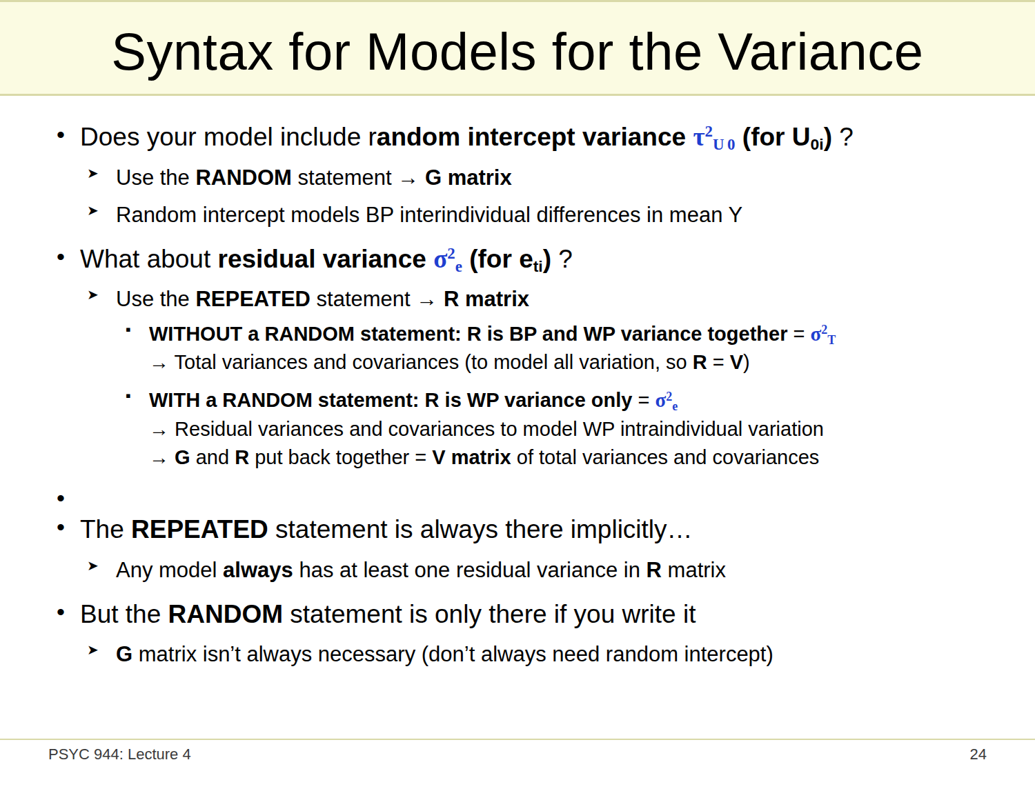Syntax for Models for the Variance
Does your model include random intercept variance τ2U 0 (for U0i) ?
Use the RANDOM statement → G matrix
Random intercept models BP interindividual differences in mean Y
What about residual variance σ2e (for eti) ?
Use the REPEATED statement → R matrix
WITHOUT a RANDOM statement: R is BP and WP variance together = σ2T
→ Total variances and covariances (to model all variation, so R = V)
WITH a RANDOM statement: R is WP variance only = σ2e
→ Residual variances and covariances to model WP intraindividual variation
→ G and R put back together = V matrix of total variances and covariances
The REPEATED statement is always there implicitly…
Any model always has at least one residual variance in R matrix
But the RANDOM statement is only there if you write it
G matrix isn’t always necessary (don’t always need random intercept)
PSYC 944: Lecture 4 24